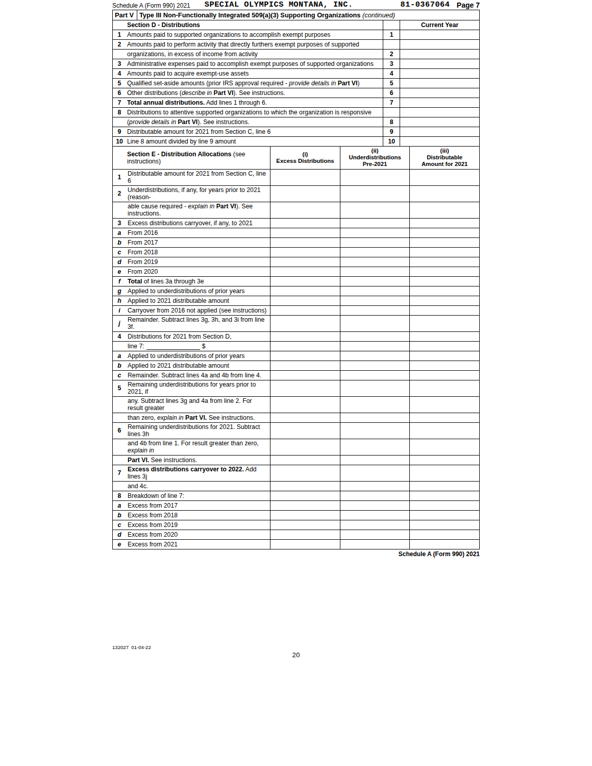Schedule A (Form 990) 2021 SPECIAL OLYMPICS MONTANA, INC. 81-0367064 Page 7
Part V
Type III Non-Functionally Integrated 509(a)(3) Supporting Organizations (continued)
| | Section D - Distributions | | Current Year |
| 1 | Amounts paid to supported organizations to accomplish exempt purposes | 1 | |
| 2 | Amounts paid to perform activity that directly furthers exempt purposes of supported | | |
| | organizations, in excess of income from activity | 2 | |
| 3 | Administrative expenses paid to accomplish exempt purposes of supported organizations | 3 | |
| 4 | Amounts paid to acquire exempt-use assets | 4 | |
| 5 | Qualified set-aside amounts (prior IRS approval required - provide details in Part VI ) | 5 | |
| 6 | Other distributions ( describe in Part VI ). See instructions. | 6 | |
| 7 | Total annual distributions. Add lines 1 through 6. | 7 | |
| 8 | Distributions to attentive supported organizations to which the organization is responsive | | |
| | ( provide details in Part VI ). See instructions. | 8 | |
| 9 | Distributable amount for 2021 from Section C, line 6 | 9 | |
| 10 | Line 8 amount divided by line 9 amount | 10 | |
| | Section E - Distribution Allocations (see instructions) | (i) Excess Distributions | (ii) Underdistributions Pre-2021 | (iii) Distributable Amount for 2021 |
| 1 | Distributable amount for 2021 from Section C, line 6 | | | |
| 2 | Underdistributions, if any, for years prior to 2021 (reason- | | | |
| | able cause required - explain in Part VI ). See instructions. | | | |
| 3 | Excess distributions carryover, if any, to 2021 | | | |
| a | From 2016 | | | |
| b | From 2017 | | | |
| c | From 2018 | | | |
| d | From 2019 | | | |
| e | From 2020 | | | |
| f | Total of lines 3a through 3e | | | |
| g | Applied to underdistributions of prior years | | | |
| h | Applied to 2021 distributable amount | | | |
| i | Carryover from 2016 not applied (see instructions) | | | |
| j | Remainder. Subtract lines 3g, 3h, and 3i from line 3f. | | | |
| 4 | Distributions for 2021 from Section D, | | | |
| | line 7: $ | | | |
| a | Applied to underdistributions of prior years | | | |
| b | Applied to 2021 distributable amount | | | |
| c | Remainder. Subtract lines 4a and 4b from line 4. | | | |
| 5 | Remaining underdistributions for years prior to 2021, if | | | |
| | any. Subtract lines 3g and 4a from line 2. For result greater | | | |
| | than zero, explain in Part VI. See instructions. | | | |
| 6 | Remaining underdistributions for 2021. Subtract lines 3h | | | |
| | and 4b from line 1. For result greater than zero, explain in | | | |
| | Part VI. See instructions. | | | |
| 7 | Excess distributions carryover to 2022. Add lines 3j | | | |
| | and 4c. | | | |
| 8 | Breakdown of line 7: | | | |
| a | Excess from 2017 | | | |
| b | Excess from 2018 | | | |
| c | Excess from 2019 | | | |
| d | Excess from 2020 | | | |
| e | Excess from 2021 | | | |
Schedule A (Form 990) 2021
132027 01-04-22
20